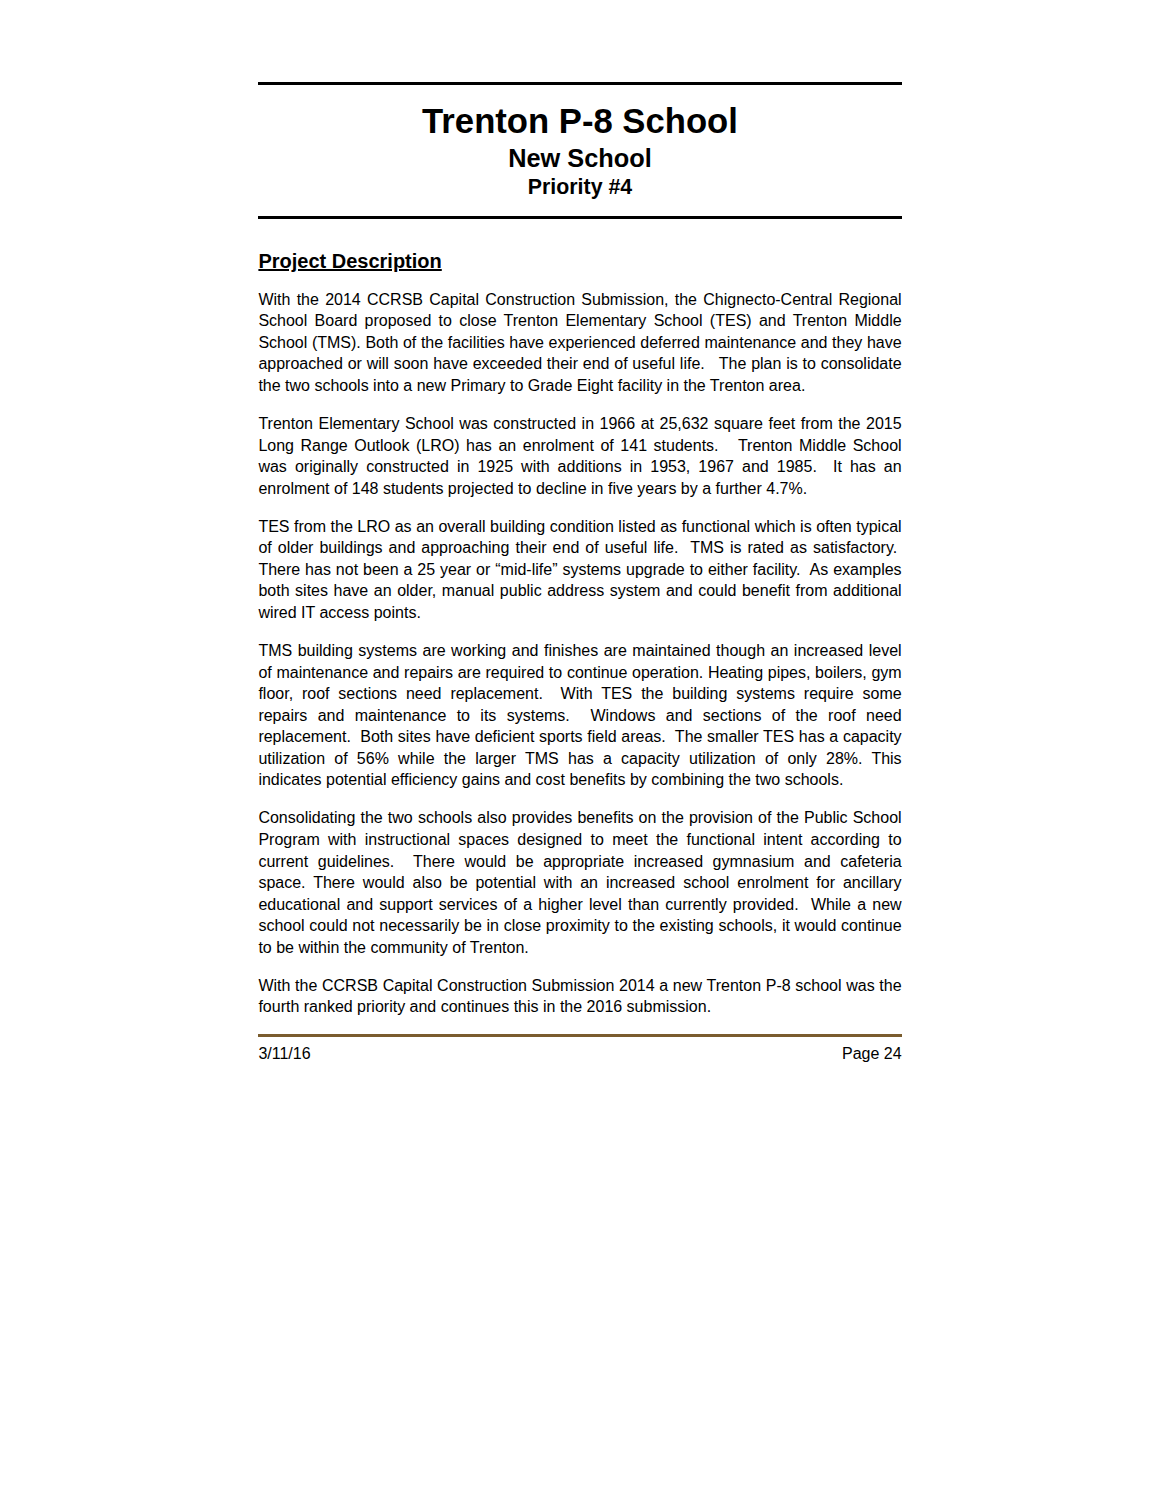Trenton P-8 School
New School
Priority #4
Project Description
With the 2014 CCRSB Capital Construction Submission, the Chignecto-Central Regional School Board proposed to close Trenton Elementary School (TES) and Trenton Middle School (TMS). Both of the facilities have experienced deferred maintenance and they have approached or will soon have exceeded their end of useful life. The plan is to consolidate the two schools into a new Primary to Grade Eight facility in the Trenton area.
Trenton Elementary School was constructed in 1966 at 25,632 square feet from the 2015 Long Range Outlook (LRO) has an enrolment of 141 students. Trenton Middle School was originally constructed in 1925 with additions in 1953, 1967 and 1985. It has an enrolment of 148 students projected to decline in five years by a further 4.7%.
TES from the LRO as an overall building condition listed as functional which is often typical of older buildings and approaching their end of useful life. TMS is rated as satisfactory. There has not been a 25 year or “mid-life” systems upgrade to either facility. As examples both sites have an older, manual public address system and could benefit from additional wired IT access points.
TMS building systems are working and finishes are maintained though an increased level of maintenance and repairs are required to continue operation. Heating pipes, boilers, gym floor, roof sections need replacement. With TES the building systems require some repairs and maintenance to its systems. Windows and sections of the roof need replacement. Both sites have deficient sports field areas. The smaller TES has a capacity utilization of 56% while the larger TMS has a capacity utilization of only 28%. This indicates potential efficiency gains and cost benefits by combining the two schools.
Consolidating the two schools also provides benefits on the provision of the Public School Program with instructional spaces designed to meet the functional intent according to current guidelines. There would be appropriate increased gymnasium and cafeteria space. There would also be potential with an increased school enrolment for ancillary educational and support services of a higher level than currently provided. While a new school could not necessarily be in close proximity to the existing schools, it would continue to be within the community of Trenton.
With the CCRSB Capital Construction Submission 2014 a new Trenton P-8 school was the fourth ranked priority and continues this in the 2016 submission.
3/11/16
Page 24